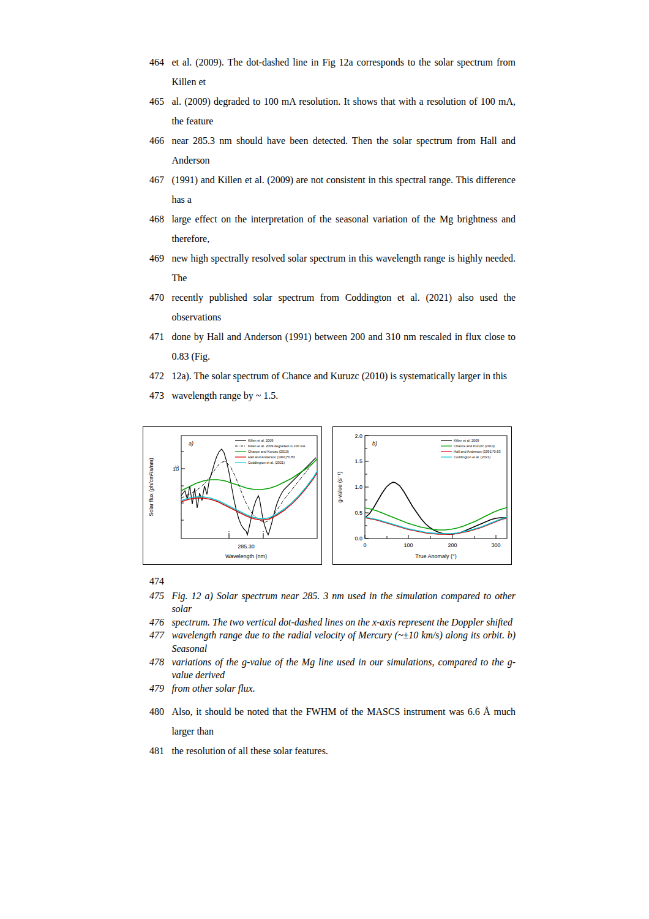464 et al. (2009). The dot-dashed line in Fig 12a corresponds to the solar spectrum from Killen et
465 al. (2009) degraded to 100 mA resolution. It shows that with a resolution of 100 mA, the feature
466 near 285.3 nm should have been detected. Then the solar spectrum from Hall and Anderson
467(1991) and Killen et al. (2009) are not consistent in this spectral range. This difference has a
468 large effect on the interpretation of the seasonal variation of the Mg brightness and therefore,
469 new high spectrally resolved solar spectrum in this wavelength range is highly needed. The
470 recently published solar spectrum from Coddington et al. (2021) also used the observations
471 done by Hall and Anderson (1991) between 200 and 310 nm rescaled in flux close to 0.83 (Fig.
47212a). The solar spectrum of Chance and Kuruzc (2010) is systematically larger in this
473 wavelength range by ~ 1.5.
Solar flux (ph/cm²/s/nm) 10 13 285.30 Wavelength (nm) a) Killen et al. 2009 Killen et al. 2009 degraded to 100 mA Chance and Kuruzc (2010) Hall and Anderson (1991)*0.83 Coddington et al. (2021)
g-value (s⁻¹) 0.0 0.5 1.0 1.5 2.0 0 100 200 300 True Anomaly (°) b) Killen et al. 2009 Chance and Kuruzc (2010) Hall and Anderson (1991)*0.83 Coddington et al. (2021)
474
475 Fig. 12 a) Solar spectrum near 285. 3 nm used in the simulation compared to other solar
476 spectrum. The two vertical dot-dashed lines on the x-axis represent the Doppler shifted
477 wavelength range due to the radial velocity of Mercury (~±10 km/s) along its orbit. b) Seasonal
478 variations of the g-value of the Mg line used in our simulations, compared to the g-value derived
479 from other solar flux.
480 Also, it should be noted that the FWHM of the MASCS instrument was 6.6 Å much larger than
481 the resolution of all these solar features.